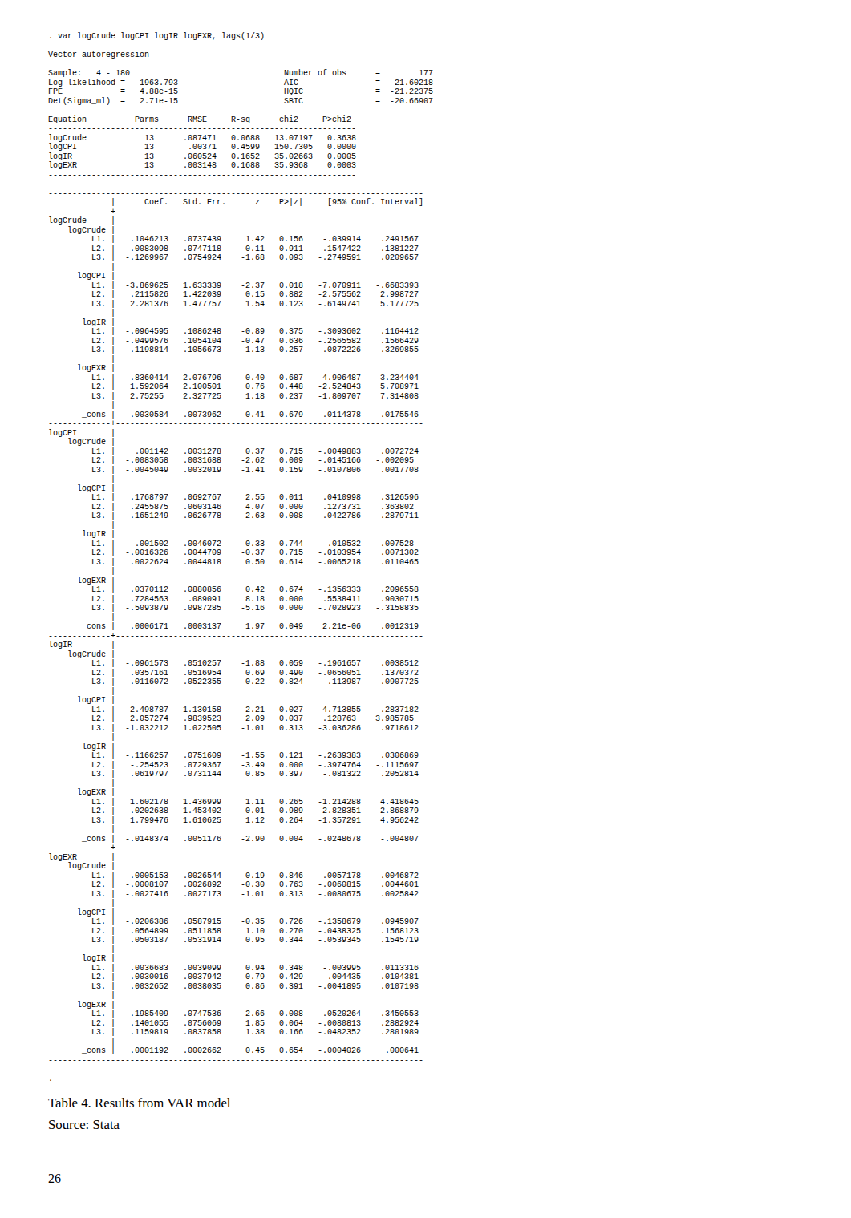. var logCrude logCPI logIR logEXR, lags(1/3)

Vector autoregression

Sample:   4 - 180                                Number of obs      =        177
Log likelihood =   1963.793                      AIC                =  -21.60218
FPE            =   4.88e-15                      HQIC               =  -21.22375
Det(Sigma_ml)  =   2.71e-15                      SBIC               =  -20.66907

Equation          Parms      RMSE     R-sq      chi2     P>chi2
----------------------------------------------------------------
logCrude            13      .087471   0.0688   13.07197   0.3638
logCPI              13       .00371   0.4599   150.7305   0.0000
logIR               13      .060524   0.1652   35.02663   0.0005
logEXR              13      .003148   0.1688   35.9368    0.0003
----------------------------------------------------------------

------------------------------------------------------------------------------
             |      Coef.   Std. Err.      z    P>|z|     [95% Conf. Interval]
-------------+----------------------------------------------------------------
logCrude     |
    logCrude |
         L1. |   .1046213   .0737439     1.42   0.156    -.039914    .2491567
         L2. |  -.0083098   .0747118    -0.11   0.911   -.1547422    .1381227
         L3. |  -.1269967   .0754924    -1.68   0.093   -.2749591    .0209657
             |
      logCPI |
         L1. |  -3.869625   1.633339    -2.37   0.018   -7.070911   -.6683393
         L2. |   .2115826   1.422039     0.15   0.882   -2.575562    2.998727
         L3. |   2.281376   1.477757     1.54   0.123   -.6149741    5.177725
             |
       logIR |
         L1. |  -.0964595   .1086248    -0.89   0.375   -.3093602    .1164412
         L2. |  -.0499576   .1054104    -0.47   0.636   -.2565582    .1566429
         L3. |   .1198814   .1056673     1.13   0.257   -.0872226    .3269855
             |
      logEXR |
         L1. |  -.8360414   2.076796    -0.40   0.687   -4.906487    3.234404
         L2. |   1.592064   2.100501     0.76   0.448   -2.524843    5.708971
         L3. |   2.75255    2.327725     1.18   0.237   -1.809707    7.314808
             |
       _cons |   .0030584   .0073962     0.41   0.679   -.0114378    .0175546
-------------+----------------------------------------------------------------
logCPI       |
    logCrude |
         L1. |    .001142   .0031278     0.37   0.715   -.0049883    .0072724
         L2. |  -.0083058   .0031688    -2.62   0.009   -.0145166   -.002095
         L3. |  -.0045049   .0032019    -1.41   0.159   -.0107806    .0017708
             |
      logCPI |
         L1. |   .1768797   .0692767     2.55   0.011    .0410998    .3126596
         L2. |   .2455875   .0603146     4.07   0.000    .1273731    .363802
         L3. |   .1651249   .0626778     2.63   0.008    .0422786    .2879711
             |
       logIR |
         L1. |   -.001502   .0046072    -0.33   0.744    -.010532    .007528
         L2. |  -.0016326   .0044709    -0.37   0.715   -.0103954    .0071302
         L3. |   .0022624   .0044818     0.50   0.614   -.0065218    .0110465
             |
      logEXR |
         L1. |   .0370112   .0880856     0.42   0.674   -.1356333    .2096558
         L2. |   .7284563    .089091     8.18   0.000    .5538411    .9030715
         L3. |  -.5093879   .0987285    -5.16   0.000   -.7028923   -.3158835
             |
       _cons |   .0006171   .0003137     1.97   0.049    2.21e-06    .0012319
-------------+----------------------------------------------------------------
logIR        |
    logCrude |
         L1. |  -.0961573   .0510257    -1.88   0.059   -.1961657    .0038512
         L2. |   .0357161   .0516954     0.69   0.490   -.0656051    .1370372
         L3. |  -.0116072   .0522355    -0.22   0.824    -.113987    .0907725
             |
      logCPI |
         L1. |  -2.498787   1.130158    -2.21   0.027   -4.713855   -.2837182
         L2. |   2.057274   .9839523     2.09   0.037    .128763    3.985785
         L3. |  -1.032212   1.022505    -1.01   0.313   -3.036286    .9718612
             |
       logIR |
         L1. |  -.1166257   .0751609    -1.55   0.121   -.2639383    .0306869
         L2. |   -.254523   .0729367    -3.49   0.000   -.3974764   -.1115697
         L3. |   .0619797   .0731144     0.85   0.397    -.081322    .2052814
             |
      logEXR |
         L1. |   1.602178   1.436999     1.11   0.265   -1.214288    4.418645
         L2. |   .0202638   1.453402     0.01   0.989   -2.828351    2.868879
         L3. |   1.799476   1.610625     1.12   0.264   -1.357291    4.956242
             |
       _cons |  -.0148374   .0051176    -2.90   0.004   -.0248678    -.004807
-------------+----------------------------------------------------------------
logEXR       |
    logCrude |
         L1. |  -.0005153   .0026544    -0.19   0.846   -.0057178    .0046872
         L2. |  -.0008107   .0026892    -0.30   0.763   -.0060815    .0044601
         L3. |  -.0027416   .0027173    -1.01   0.313   -.0080675    .0025842
             |
      logCPI |
         L1. |  -.0206386   .0587915    -0.35   0.726   -.1358679    .0945907
         L2. |   .0564899   .0511858     1.10   0.270   -.0438325    .1568123
         L3. |   .0503187   .0531914     0.95   0.344   -.0539345    .1545719
             |
       logIR |
         L1. |   .0036683   .0039099     0.94   0.348    -.003995    .0113316
         L2. |   .0030016   .0037942     0.79   0.429    -.004435    .0104381
         L3. |   .0032652   .0038035     0.86   0.391   -.0041895    .0107198
             |
      logEXR |
         L1. |   .1985409   .0747536     2.66   0.008    .0520264    .3450553
         L2. |   .1401055   .0756069     1.85   0.064   -.0080813    .2882924
         L3. |   .1159819   .0837858     1.38   0.166   -.0482352    .2801989
             |
       _cons |   .0001192   .0002662     0.45   0.654   -.0004026     .000641
------------------------------------------------------------------------------

.
Table 4. Results from VAR model
Source: Stata
26